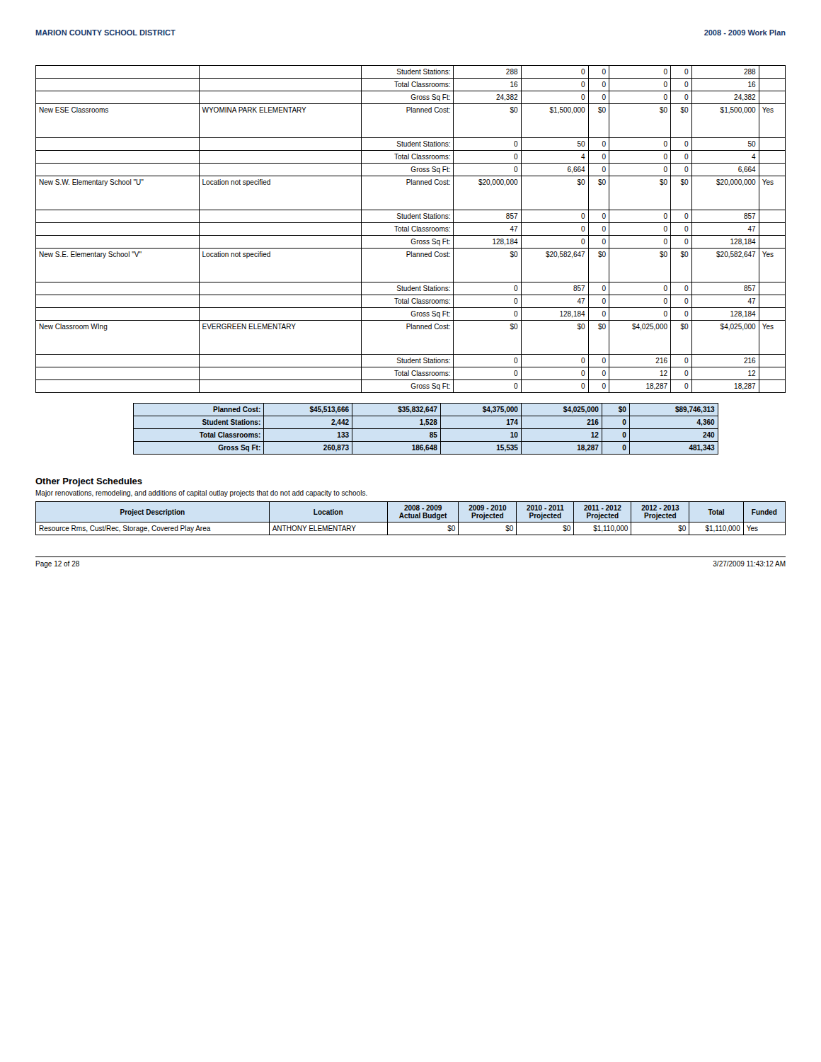MARION COUNTY SCHOOL DISTRICT
2008 - 2009 Work Plan
| | | Student Stations: | 288 | 0 | 0 | 0 | 0 | 288 | |
| | | Total Classrooms: | 16 | 0 | 0 | 0 | 0 | 16 | |
| | | Gross Sq Ft: | 24,382 | 0 | 0 | 0 | 0 | 24,382 | |
| New ESE Classrooms | WYOMINA PARK ELEMENTARY | Planned Cost: | $0 | $1,500,000 | $0 | $0 | $0 | $1,500,000 | Yes |
| | | Student Stations: | 0 | 50 | 0 | 0 | 0 | 50 | |
| | | Total Classrooms: | 0 | 4 | 0 | 0 | 0 | 4 | |
| | | Gross Sq Ft: | 0 | 6,664 | 0 | 0 | 0 | 6,664 | |
| New S.W. Elementary School "U" | Location not specified | Planned Cost: | $20,000,000 | $0 | $0 | $0 | $0 | $20,000,000 | Yes |
| | | Student Stations: | 857 | 0 | 0 | 0 | 0 | 857 | |
| | | Total Classrooms: | 47 | 0 | 0 | 0 | 0 | 47 | |
| | | Gross Sq Ft: | 128,184 | 0 | 0 | 0 | 0 | 128,184 | |
| New S.E. Elementary School "V" | Location not specified | Planned Cost: | $0 | $20,582,647 | $0 | $0 | $0 | $20,582,647 | Yes |
| | | Student Stations: | 0 | 857 | 0 | 0 | 0 | 857 | |
| | | Total Classrooms: | 0 | 47 | 0 | 0 | 0 | 47 | |
| | | Gross Sq Ft: | 0 | 128,184 | 0 | 0 | 0 | 128,184 | |
| New Classroom WIng | EVERGREEN ELEMENTARY | Planned Cost: | $0 | $0 | $0 | $4,025,000 | $0 | $4,025,000 | Yes |
| | | Student Stations: | 0 | 0 | 0 | 216 | 0 | 216 | |
| | | Total Classrooms: | 0 | 0 | 0 | 12 | 0 | 12 | |
| | | Gross Sq Ft: | 0 | 0 | 0 | 18,287 | 0 | 18,287 | |
| Planned Cost: | $45,513,666 | $35,832,647 | $4,375,000 | $4,025,000 | $0 | $89,746,313 |
| Student Stations: | 2,442 | 1,528 | 174 | 216 | 0 | 4,360 |
| Total Classrooms: | 133 | 85 | 10 | 12 | 0 | 240 |
| Gross Sq Ft: | 260,873 | 186,648 | 15,535 | 18,287 | 0 | 481,343 |
Other Project Schedules
Major renovations, remodeling, and additions of capital outlay projects that do not add capacity to schools.
| Project Description | Location | 2008 - 2009 Actual Budget | 2009 - 2010 Projected | 2010 - 2011 Projected | 2011 - 2012 Projected | 2012 - 2013 Projected | Total | Funded |
| --- | --- | --- | --- | --- | --- | --- | --- | --- |
| Resource Rms, Cust/Rec, Storage, Covered Play Area | ANTHONY ELEMENTARY | $0 | $0 | $0 | $1,110,000 | $0 | $1,110,000 | Yes |
Page 12 of 28
3/27/2009 11:43:12 AM